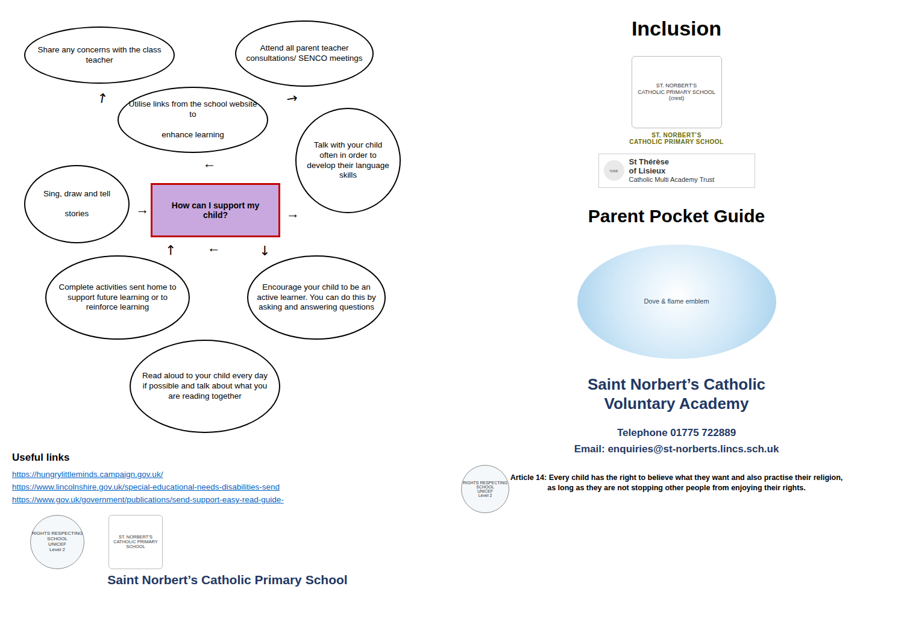Share any concerns with the class teacher
Attend all parent teacher consultations/ SENCO meetings
Utilise links from the school website to
enhance learning
Talk with your child often in order to develop their language skills
Sing, draw and tell
stories
Complete activities sent home to support future learning or to reinforce learning
Encourage your child to be an active learner. You can do this by asking and answering questions
Read aloud to your child every day if possible and talk about what you are reading together
How can I support my child?
↗ ↗ ↑ ← → ↙ ↓ ↘
Useful links
https://hungrylittleminds.campaign.gov.uk/ https://www.lincolnshire.gov.uk/special-educational-needs-disabilities-send https://www.gov.uk/government/publications/send-support-easy-read-guide-
RIGHTS RESPECTING SCHOOL
UNICEF
Level 2
ST. NORBERT’S
CATHOLIC PRIMARY SCHOOL
Saint Norbert’s Catholic Primary School
Inclusion
ST. NORBERT’S
CATHOLIC PRIMARY SCHOOL
(crest)
ST. NORBERT’S
CATHOLIC PRIMARY SCHOOL
rose
St Thérèse of Lisieux Catholic Multi Academy Trust
Parent Pocket Guide
Dove & flame emblem
RIGHTS RESPECTING SCHOOL
UNICEF
Level 2
Saint Norbert’s Catholic
Voluntary Academy
Telephone 01775 722889
Email: enquiries@st-norberts.lincs.sch.uk
Article 14: Every child has the right to believe what they want and also practise their religion, as long as they are not stopping other people from enjoying their rights.